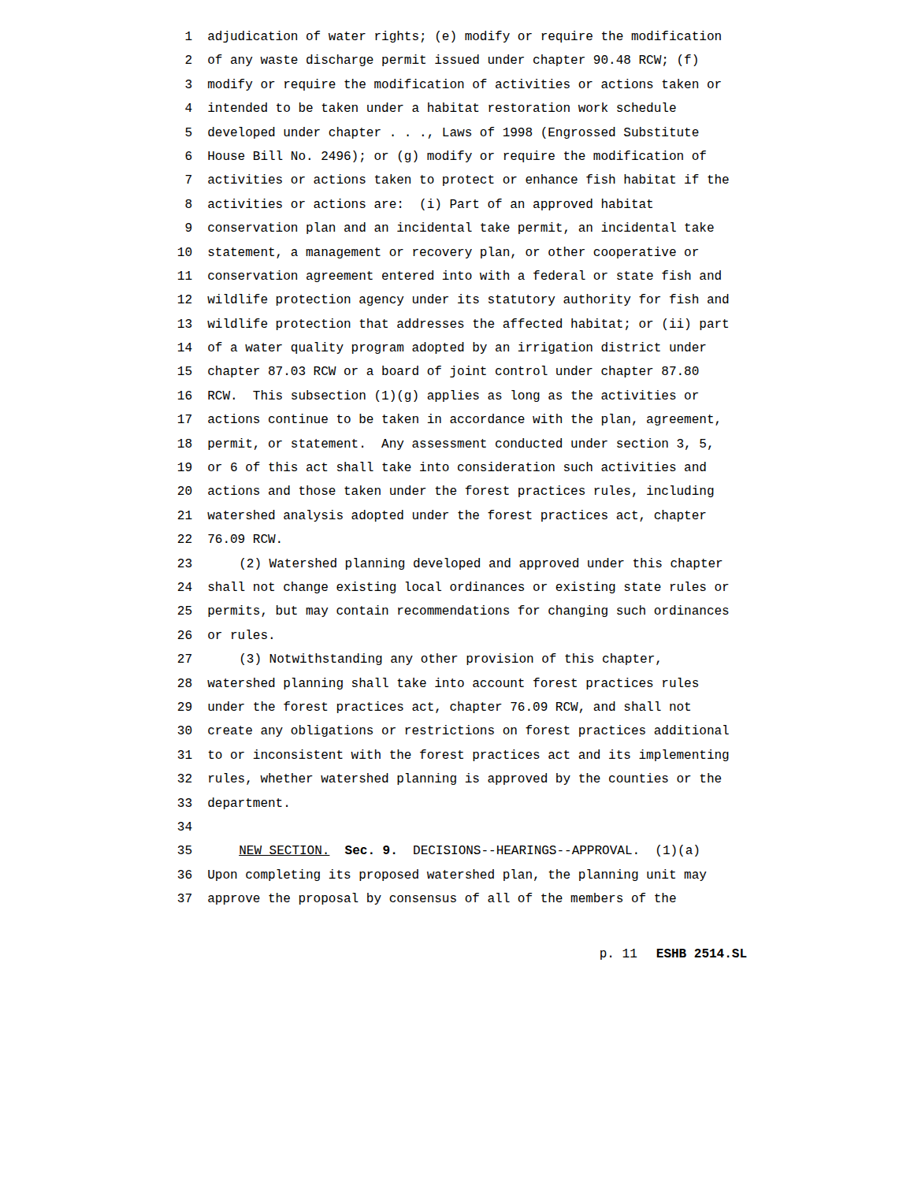adjudication of water rights; (e) modify or require the modification
of any waste discharge permit issued under chapter 90.48 RCW; (f)
modify or require the modification of activities or actions taken or
intended to be taken under a habitat restoration work schedule
developed under chapter . . ., Laws of 1998 (Engrossed Substitute
House Bill No. 2496); or (g) modify or require the modification of
activities or actions taken to protect or enhance fish habitat if the
activities or actions are: (i) Part of an approved habitat
conservation plan and an incidental take permit, an incidental take
statement, a management or recovery plan, or other cooperative or
conservation agreement entered into with a federal or state fish and
wildlife protection agency under its statutory authority for fish and
wildlife protection that addresses the affected habitat; or (ii) part
of a water quality program adopted by an irrigation district under
chapter 87.03 RCW or a board of joint control under chapter 87.80
RCW. This subsection (1)(g) applies as long as the activities or
actions continue to be taken in accordance with the plan, agreement,
permit, or statement. Any assessment conducted under section 3, 5,
or 6 of this act shall take into consideration such activities and
actions and those taken under the forest practices rules, including
watershed analysis adopted under the forest practices act, chapter
76.09 RCW.
(2) Watershed planning developed and approved under this chapter
shall not change existing local ordinances or existing state rules or
permits, but may contain recommendations for changing such ordinances
or rules.
(3) Notwithstanding any other provision of this chapter,
watershed planning shall take into account forest practices rules
under the forest practices act, chapter 76.09 RCW, and shall not
create any obligations or restrictions on forest practices additional
to or inconsistent with the forest practices act and its implementing
rules, whether watershed planning is approved by the counties or the
department.
NEW SECTION. Sec. 9. DECISIONS--HEARINGS--APPROVAL. (1)(a)
Upon completing its proposed watershed plan, the planning unit may
approve the proposal by consensus of all of the members of the
p. 11 ESHB 2514.SL